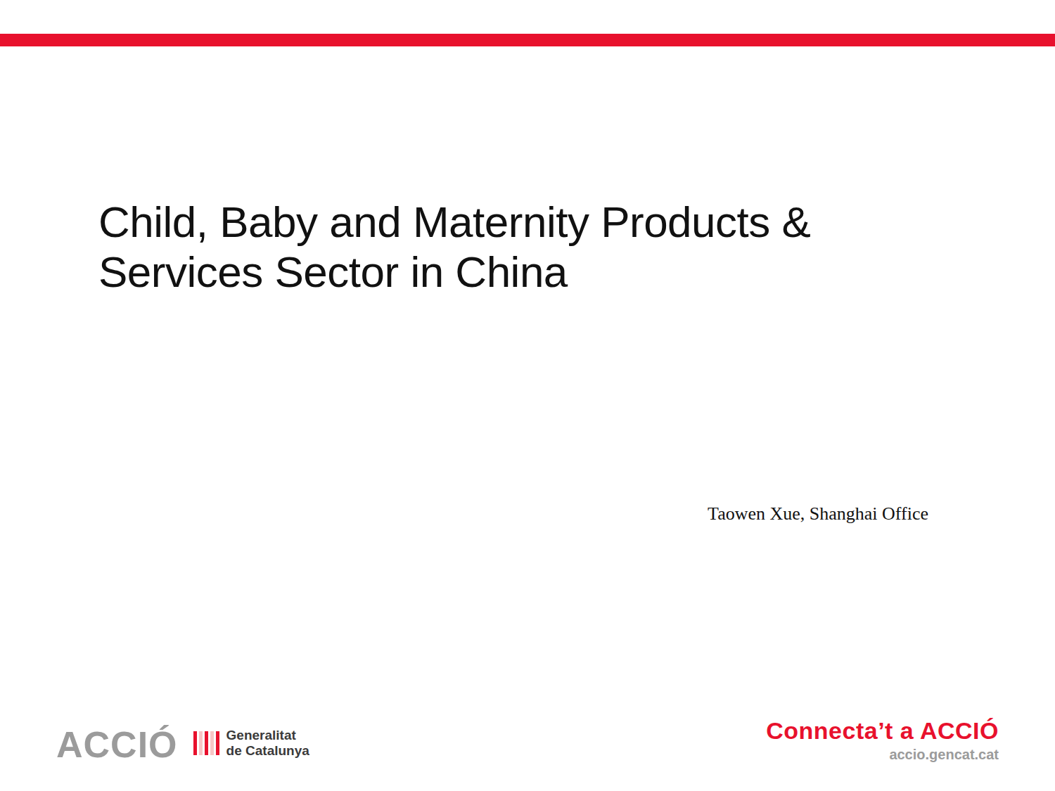Child, Baby and Maternity Products & Services Sector in China
Taowen Xue, Shanghai Office
ACCIÓ
Generalitat
de Catalunya
Connecta’t a ACCIÓ
accio.gencat.cat